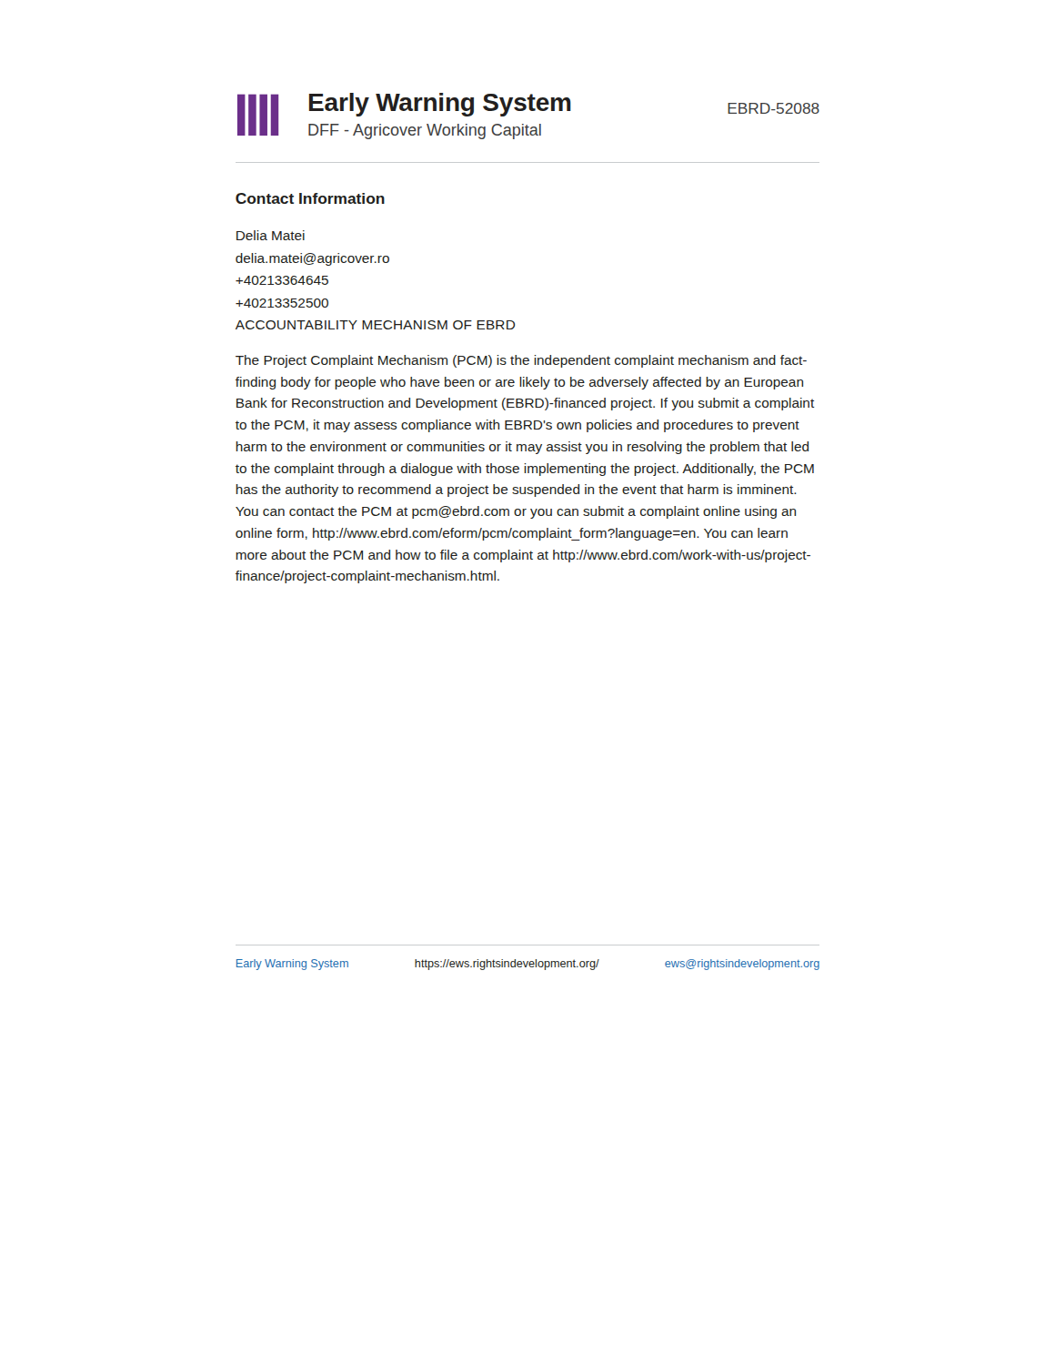Early Warning System
DFF - Agricover Working Capital
EBRD-52088
Contact Information
Delia Matei
delia.matei@agricover.ro
+40213364645
+40213352500
ACCOUNTABILITY MECHANISM OF EBRD
The Project Complaint Mechanism (PCM) is the independent complaint mechanism and fact-finding body for people who have been or are likely to be adversely affected by an European Bank for Reconstruction and Development (EBRD)-financed project. If you submit a complaint to the PCM, it may assess compliance with EBRD's own policies and procedures to prevent harm to the environment or communities or it may assist you in resolving the problem that led to the complaint through a dialogue with those implementing the project. Additionally, the PCM has the authority to recommend a project be suspended in the event that harm is imminent. You can contact the PCM at pcm@ebrd.com or you can submit a complaint online using an online form, http://www.ebrd.com/eform/pcm/complaint_form?language=en. You can learn more about the PCM and how to file a complaint at http://www.ebrd.com/work-with-us/project-finance/project-complaint-mechanism.html.
Early Warning System https://ews.rightsindevelopment.org/ ews@rightsindevelopment.org